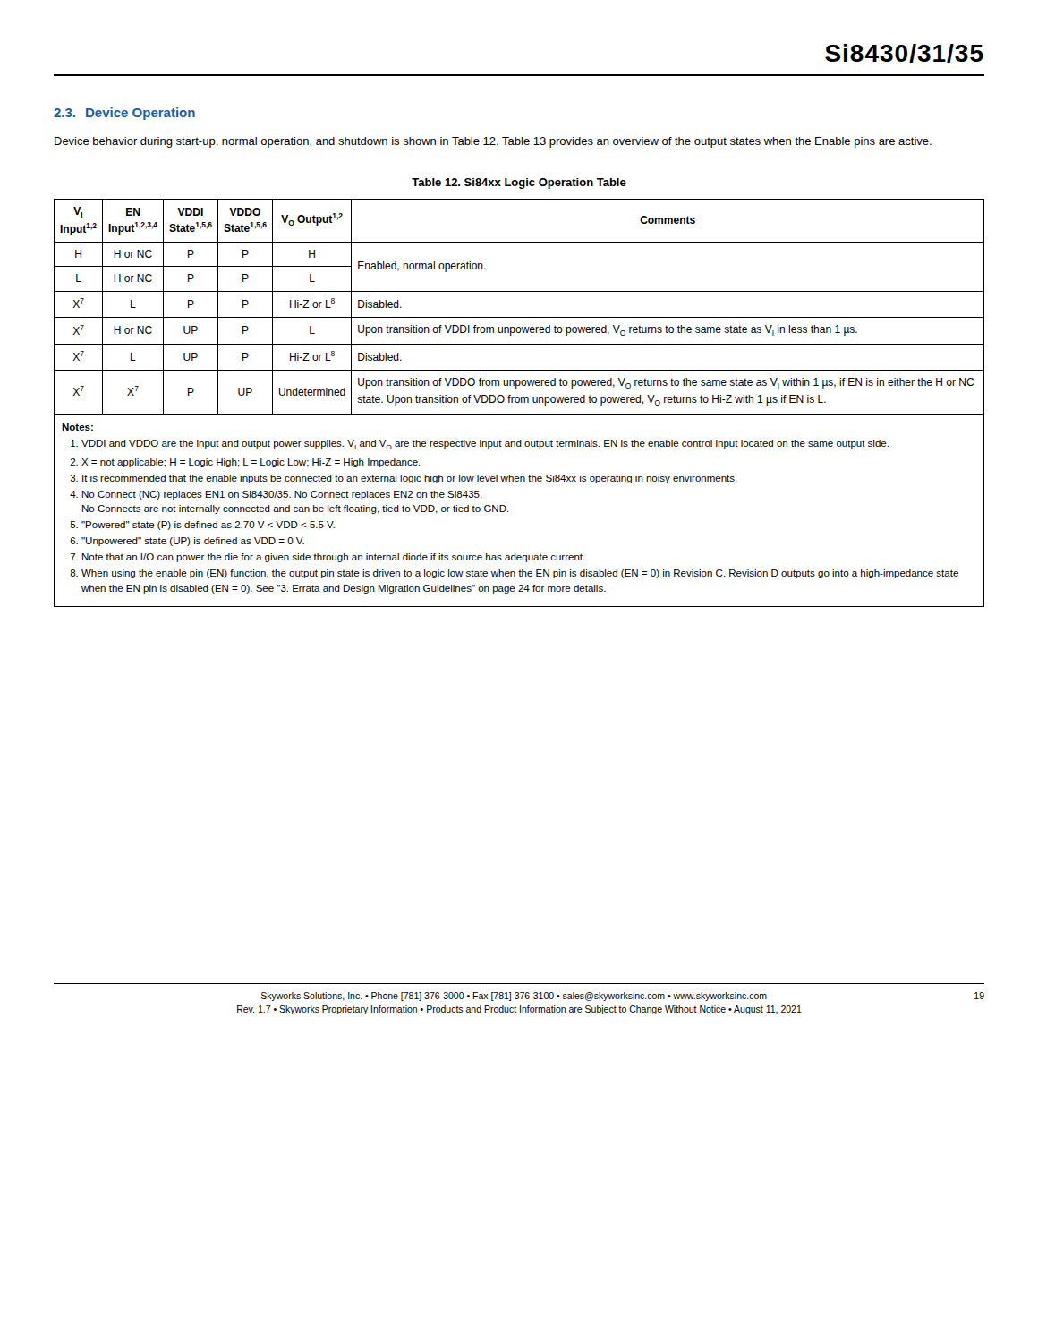Si8430/31/35
2.3. Device Operation
Device behavior during start-up, normal operation, and shutdown is shown in Table 12. Table 13 provides an overview of the output states when the Enable pins are active.
Table 12. Si84xx Logic Operation Table
| V I Input 1,2 | EN Input 1,2,3,4 | VDDI State 1,5,6 | VDDO State 1,5,6 | V O Output 1,2 | Comments |
| --- | --- | --- | --- | --- | --- |
| H | H or NC | P | P | H | Enabled, normal operation. |
| L | H or NC | P | P | L |
| X 7 | L | P | P | Hi-Z or L 8 | Disabled. |
| X 7 | H or NC | UP | P | L | Upon transition of VDDI from unpowered to powered, V O returns to the same state as V I in less than 1 µs. |
| X 7 | L | UP | P | Hi-Z or L 8 | Disabled. |
| X 7 | X 7 | P | UP | Undetermined | Upon transition of VDDO from unpowered to powered, V O returns to the same state as V I within 1 µs, if EN is in either the H or NC state. Upon transition of VDDO from unpowered to powered, V O returns to Hi-Z with 1 µs if EN is L. |
Notes:
VDDI and VDDO are the input and output power supplies. VI and VO are the respective input and output terminals. EN is the enable control input located on the same output side.
X = not applicable; H = Logic High; L = Logic Low; Hi-Z = High Impedance.
It is recommended that the enable inputs be connected to an external logic high or low level when the Si84xx is operating in noisy environments.
No Connect (NC) replaces EN1 on Si8430/35. No Connect replaces EN2 on the Si8435.
No Connects are not internally connected and can be left floating, tied to VDD, or tied to GND.
"Powered" state (P) is defined as 2.70 V < VDD < 5.5 V.
"Unpowered" state (UP) is defined as VDD = 0 V.
Note that an I/O can power the die for a given side through an internal diode if its source has adequate current.
When using the enable pin (EN) function, the output pin state is driven to a logic low state when the EN pin is disabled (EN = 0) in Revision C. Revision D outputs go into a high-impedance state when the EN pin is disabled (EN = 0). See "3. Errata and Design Migration Guidelines" on page 24 for more details.
19 Skyworks Solutions, Inc. • Phone [781] 376-3000 • Fax [781] 376-3100 • sales@skyworksinc.com • www.skyworksinc.com Rev. 1.7 • Skyworks Proprietary Information • Products and Product Information are Subject to Change Without Notice • August 11, 2021